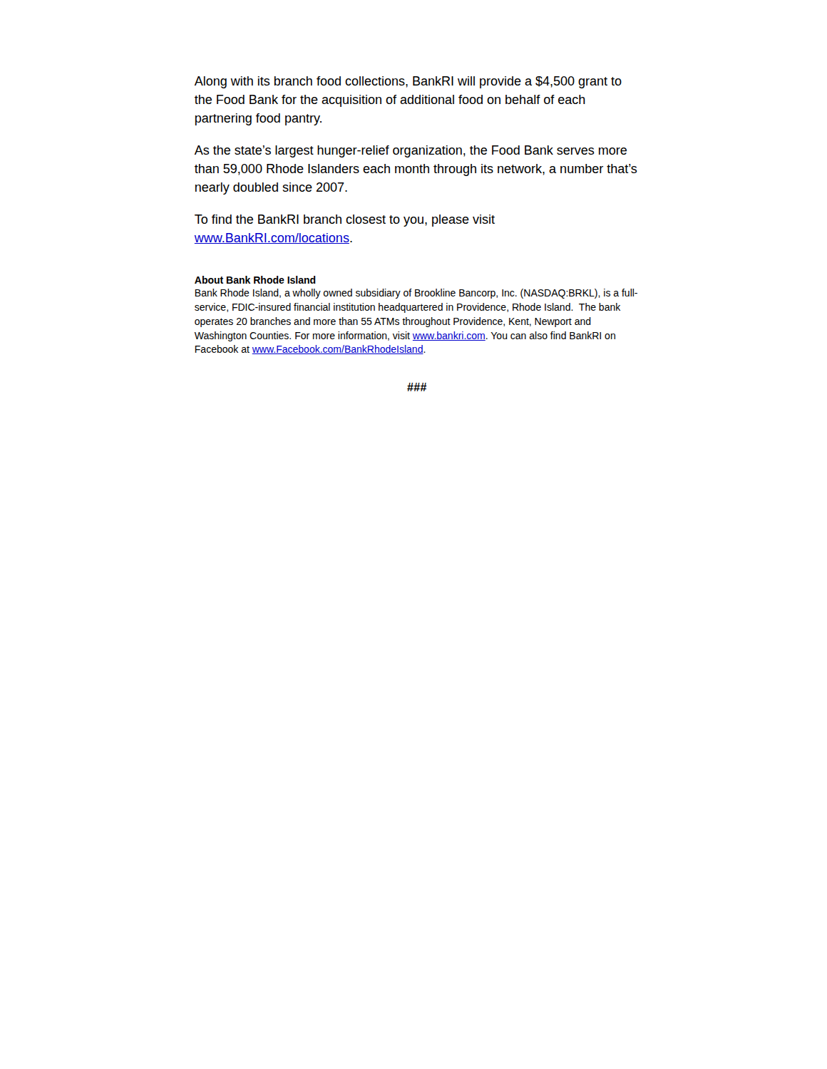Along with its branch food collections, BankRI will provide a $4,500 grant to the Food Bank for the acquisition of additional food on behalf of each partnering food pantry.
As the state’s largest hunger-relief organization, the Food Bank serves more than 59,000 Rhode Islanders each month through its network, a number that’s nearly doubled since 2007.
To find the BankRI branch closest to you, please visit www.BankRI.com/locations.
About Bank Rhode Island
Bank Rhode Island, a wholly owned subsidiary of Brookline Bancorp, Inc. (NASDAQ:BRKL), is a full-service, FDIC-insured financial institution headquartered in Providence, Rhode Island. The bank operates 20 branches and more than 55 ATMs throughout Providence, Kent, Newport and Washington Counties. For more information, visit www.bankri.com. You can also find BankRI on Facebook at www.Facebook.com/BankRhodeIsland.
###